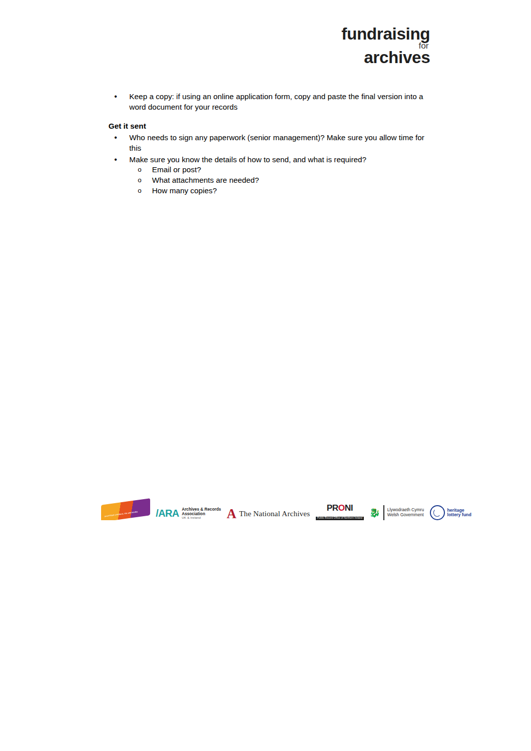fundraising for archives
Keep a copy: if using an online application form, copy and paste the final version into a word document for your records
Get it sent
Who needs to sign any paperwork (senior management)? Make sure you allow time for this
Make sure you know the details of how to send, and what is required?
Email or post?
What attachments are needed?
How many copies?
SCOTTISH COUNCIL ON ARCHIVES
/ARA
Archives & Records Association UK & Ireland
A
The National Archives
PRONI
Public Record Office of Northern Ireland
🐉
Llywodraeth Cymru Welsh Government
heritage lottery fund